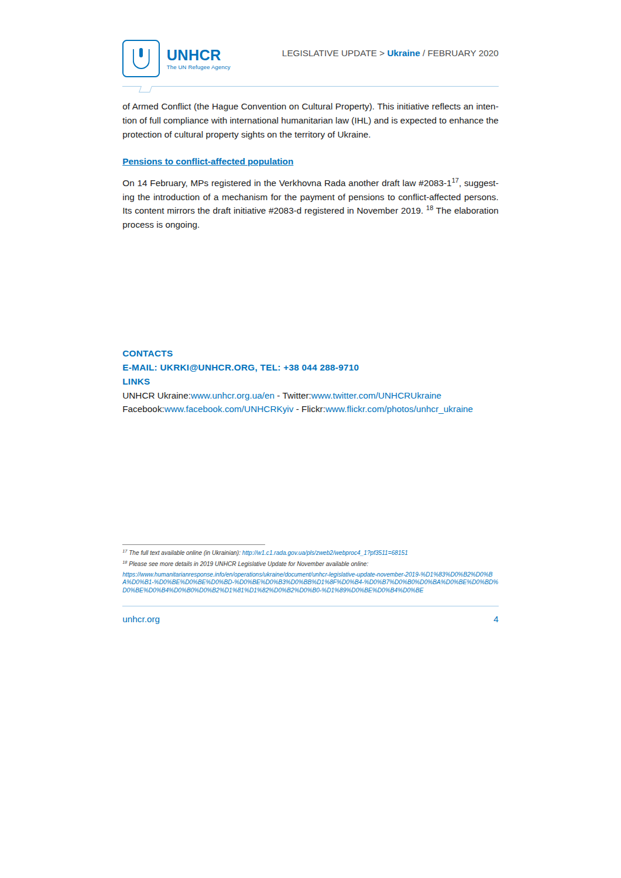UNHCR
The UN Refugee Agency
LEGISLATIVE UPDATE > Ukraine / FEBRUARY 2020
of Armed Conflict (the Hague Convention on Cultural Property). This initiative reflects an intention of full compliance with international humanitarian law (IHL) and is expected to enhance the protection of cultural property sights on the territory of Ukraine.
Pensions to conflict-affected population
On 14 February, MPs registered in the Verkhovna Rada another draft law #2083-117, suggesting the introduction of a mechanism for the payment of pensions to conflict-affected persons. Its content mirrors the draft initiative #2083-d registered in November 2019. 18 The elaboration process is ongoing.
CONTACTS
E-MAIL: UKRKI@UNHCR.ORG, TEL: +38 044 288-9710
LINKS
UNHCR Ukraine: www.unhcr.org.ua/en - Twitter: www.twitter.com/UNHCRUkraine
Facebook: www.facebook.com/UNHCRKyiv - Flickr: www.flickr.com/photos/unhcr_ukraine
17 The full text available online (in Ukrainian): http://w1.c1.rada.gov.ua/pls/zweb2/webproc4_1?pf3511=68151
18 Please see more details in 2019 UNHCR Legislative Update for November available online:
https://www.humanitarianresponse.info/en/operations/ukraine/document/unhcr-legislative-update-november-2019-%D1%83%D0%B2%D0%BA%D0%B1-%D0%BE%D0%BE%D0%BD-%D0%BE%D0%B3%D0%BB%D1%8F%D0%B4-%D0%B7%D0%B0%D0%BA%D0%BE%D0%BD%D0%BE%D0%B4%D0%B0%D0%B2%D1%81%D1%82%D0%B2%D0%B0-%D1%89%D0%BE%D0%B4%D0%BE
unhcr.org 4